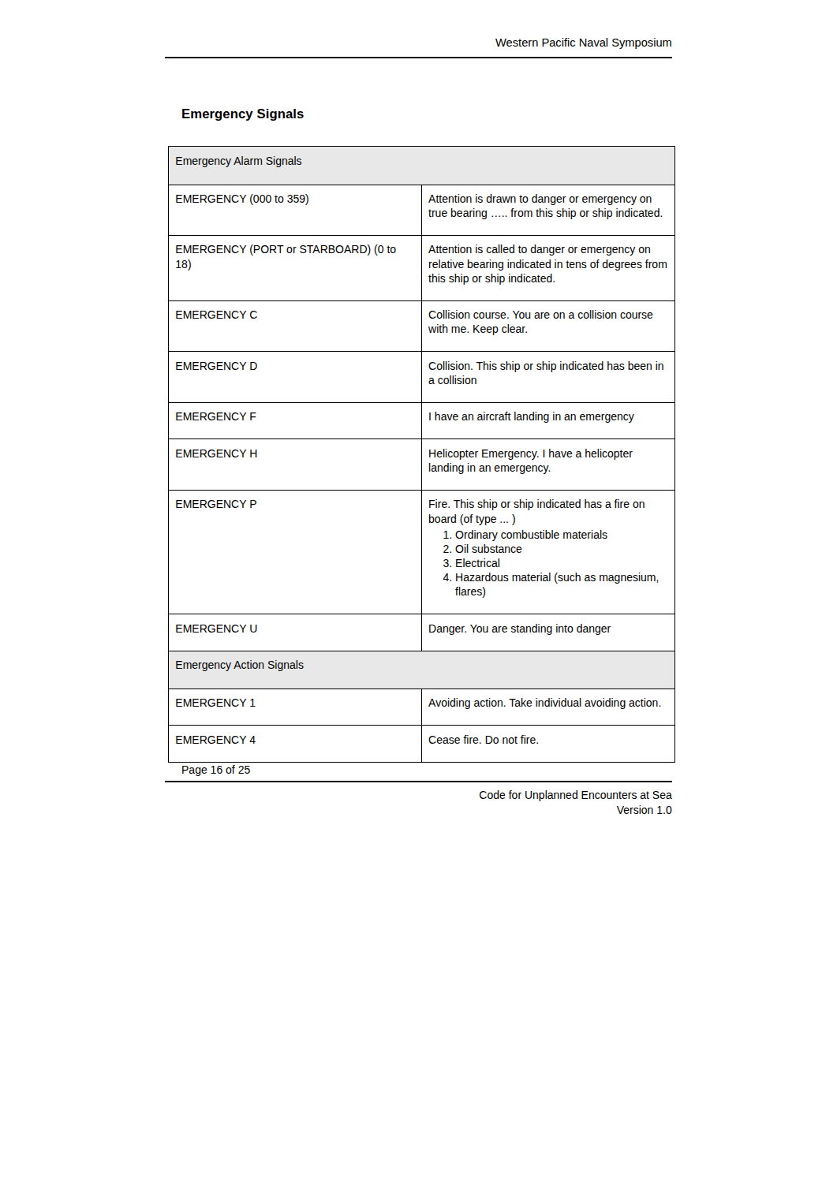Western Pacific Naval Symposium
Emergency Signals
| Emergency Alarm Signals |
| EMERGENCY (000 to 359) | Attention is drawn to danger or emergency on true bearing ….. from this ship or ship indicated. |
| EMERGENCY (PORT or STARBOARD) (0 to 18) | Attention is called to danger or emergency on relative bearing indicated in tens of degrees from this ship or ship indicated. |
| EMERGENCY C | Collision course. You are on a collision course with me. Keep clear. |
| EMERGENCY D | Collision. This ship or ship indicated has been in a collision |
| EMERGENCY F | I have an aircraft landing in an emergency |
| EMERGENCY H | Helicopter Emergency. I have a helicopter landing in an emergency. |
| EMERGENCY P | Fire. This ship or ship indicated has a fire on board (of type ... ) Ordinary combustible materials Oil substance Electrical Hazardous material (such as magnesium, flares) |
| EMERGENCY U | Danger. You are standing into danger |
| Emergency Action Signals |
| EMERGENCY 1 | Avoiding action. Take individual avoiding action. |
| EMERGENCY 4 | Cease fire. Do not fire. |
Page 16 of 25
Code for Unplanned Encounters at Sea
Version 1.0